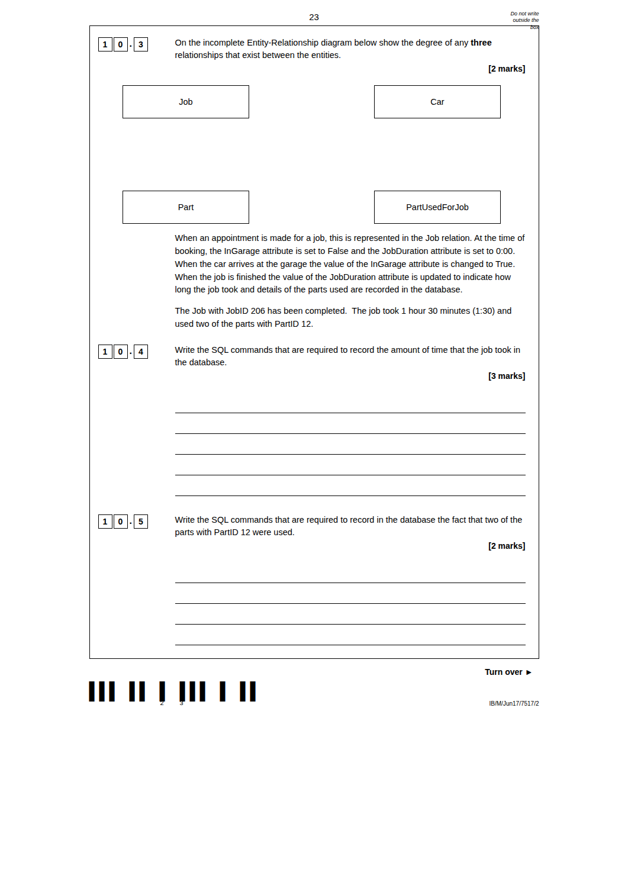Do not write
outside the
box
23
10. 3
On the incomplete Entity-Relationship diagram below show the degree of any three relationships that exist between the entities.
[2 marks]
| Job | | Car |
| Part | | PartUsedForJob |
When an appointment is made for a job, this is represented in the Job relation. At the time of booking, the InGarage attribute is set to False and the JobDuration attribute is set to 0:00. When the car arrives at the garage the value of the InGarage attribute is changed to True. When the job is finished the value of the JobDuration attribute is updated to indicate how long the job took and details of the parts used are recorded in the database.
The Job with JobID 206 has been completed. The job took 1 hour 30 minutes (1:30) and used two of the parts with PartID 12.
10. 4
Write the SQL commands that are required to record the amount of time that the job took in the database.
[3 marks]
10. 5
Write the SQL commands that are required to record in the database the fact that two of the parts with PartID 12 were used.
[2 marks]
Turn over ►
▌▌▌ ▌▌ ▌ ▌▌▌ ▌ ▌▌
2 3
IB/M/Jun17/7517/2